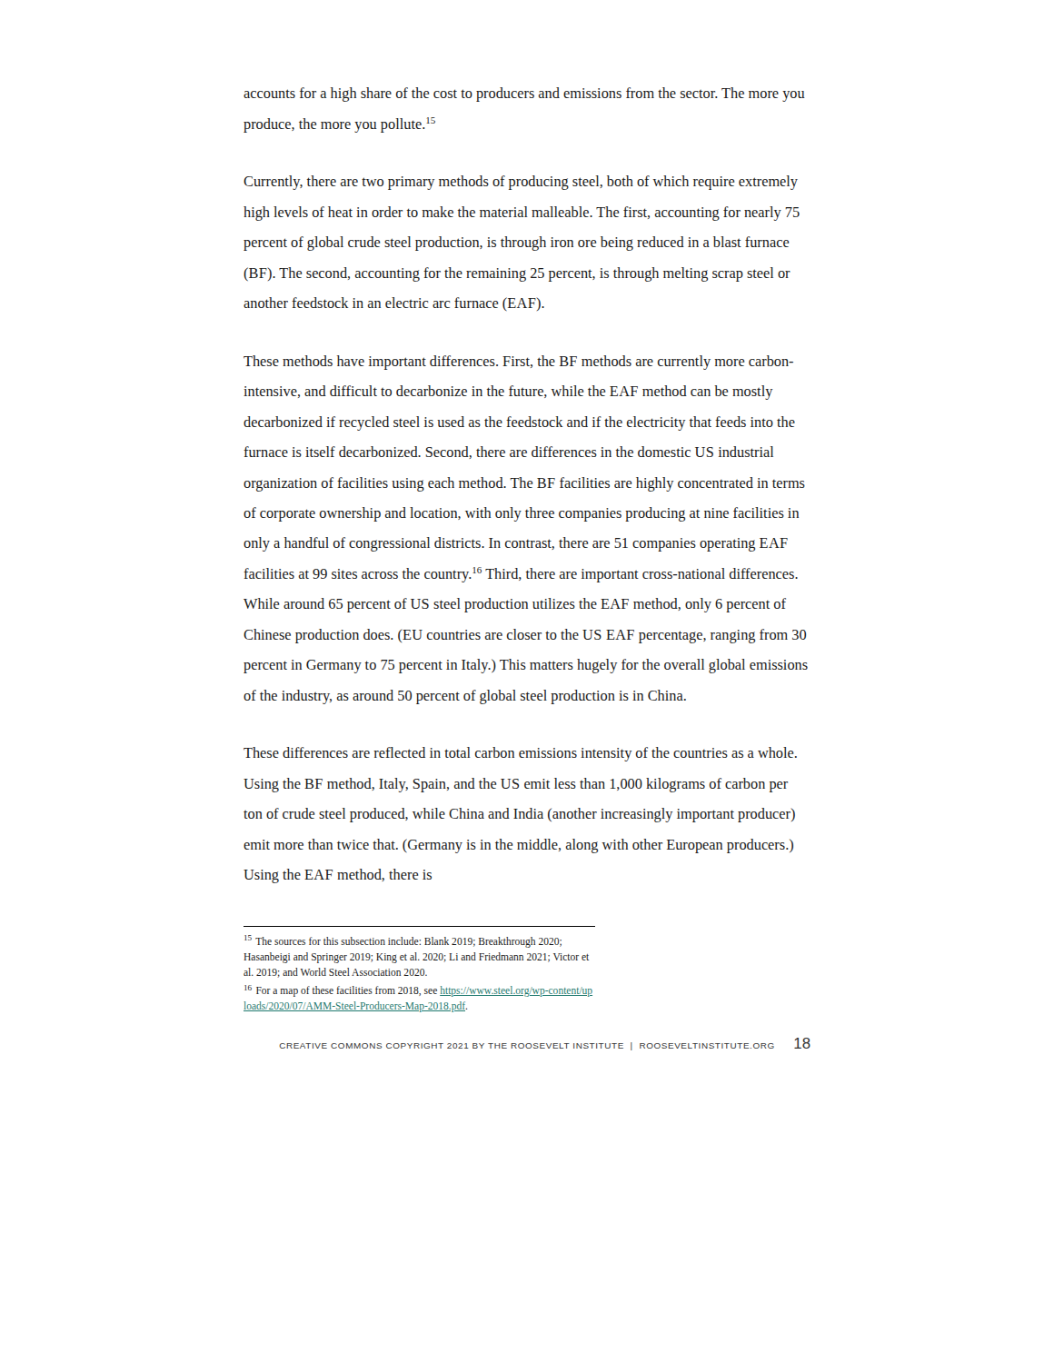accounts for a high share of the cost to producers and emissions from the sector. The more you produce, the more you pollute.15
Currently, there are two primary methods of producing steel, both of which require extremely high levels of heat in order to make the material malleable. The first, accounting for nearly 75 percent of global crude steel production, is through iron ore being reduced in a blast furnace (BF). The second, accounting for the remaining 25 percent, is through melting scrap steel or another feedstock in an electric arc furnace (EAF).
These methods have important differences. First, the BF methods are currently more carbon-intensive, and difficult to decarbonize in the future, while the EAF method can be mostly decarbonized if recycled steel is used as the feedstock and if the electricity that feeds into the furnace is itself decarbonized. Second, there are differences in the domestic US industrial organization of facilities using each method. The BF facilities are highly concentrated in terms of corporate ownership and location, with only three companies producing at nine facilities in only a handful of congressional districts. In contrast, there are 51 companies operating EAF facilities at 99 sites across the country.16 Third, there are important cross-national differences. While around 65 percent of US steel production utilizes the EAF method, only 6 percent of Chinese production does. (EU countries are closer to the US EAF percentage, ranging from 30 percent in Germany to 75 percent in Italy.) This matters hugely for the overall global emissions of the industry, as around 50 percent of global steel production is in China.
These differences are reflected in total carbon emissions intensity of the countries as a whole. Using the BF method, Italy, Spain, and the US emit less than 1,000 kilograms of carbon per ton of crude steel produced, while China and India (another increasingly important producer) emit more than twice that. (Germany is in the middle, along with other European producers.) Using the EAF method, there is
15 The sources for this subsection include: Blank 2019; Breakthrough 2020; Hasanbeigi and Springer 2019; King et al. 2020; Li and Friedmann 2021; Victor et al. 2019; and World Steel Association 2020.
16 For a map of these facilities from 2018, see https://www.steel.org/wp-content/uploads/2020/07/AMM-Steel-Producers-Map-2018.pdf.
Creative Commons Copyright 2021 by the Roosevelt Institute | rooseveltinstitute.org
18